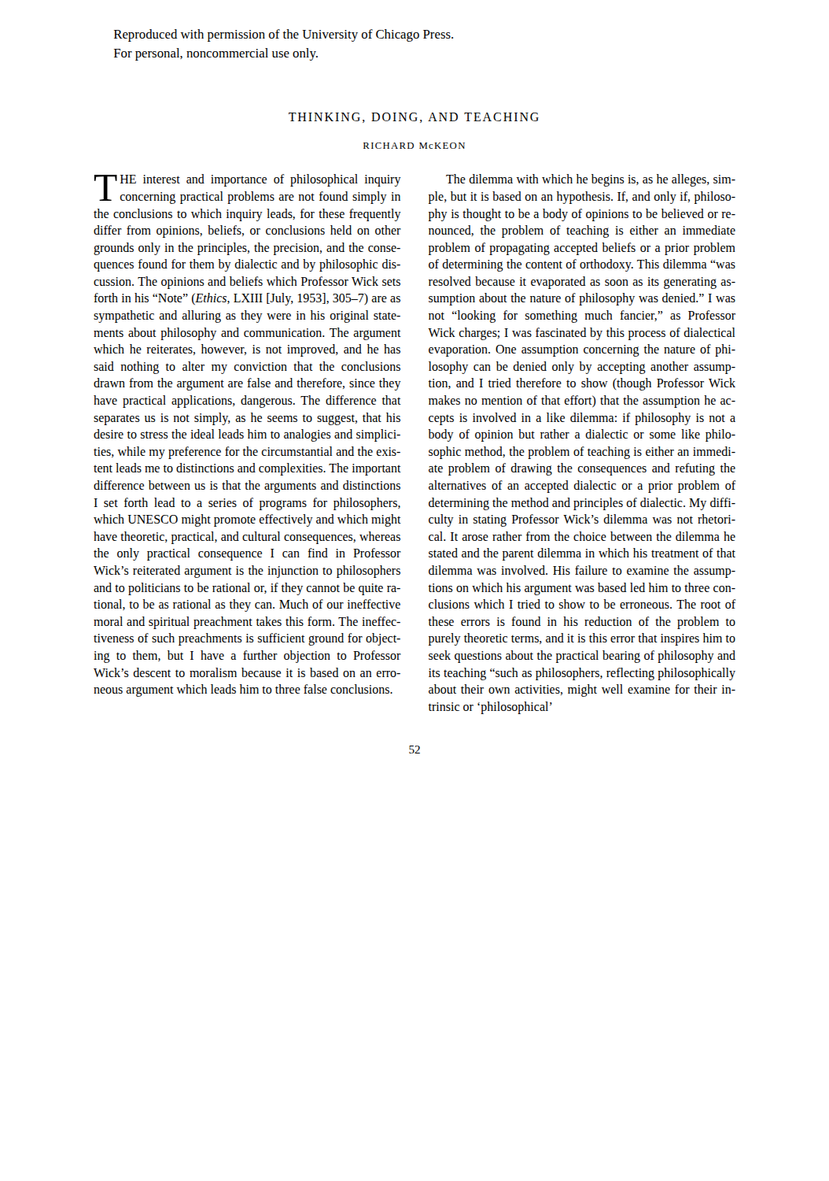Reproduced with permission of the University of Chicago Press.
For personal, noncommercial use only.
THINKING, DOING, AND TEACHING
RICHARD McKEON
THE interest and importance of philosophical inquiry concerning practical problems are not found simply in the conclusions to which inquiry leads, for these frequently differ from opinions, beliefs, or conclusions held on other grounds only in the principles, the precision, and the consequences found for them by dialectic and by philosophic discussion. The opinions and beliefs which Professor Wick sets forth in his “Note” (Ethics, LXIII [July, 1953], 305–7) are as sympathetic and alluring as they were in his original statements about philosophy and communication. The argument which he reiterates, however, is not improved, and he has said nothing to alter my conviction that the conclusions drawn from the argument are false and therefore, since they have practical applications, dangerous. The difference that separates us is not simply, as he seems to suggest, that his desire to stress the ideal leads him to analogies and simplicities, while my preference for the circumstantial and the existent leads me to distinctions and complexities. The important difference between us is that the arguments and distinctions I set forth lead to a series of programs for philosophers, which UNESCO might promote effectively and which might have theoretic, practical, and cultural consequences, whereas the only practical consequence I can find in Professor Wick’s reiterated argument is the injunction to philosophers and to politicians to be rational or, if they cannot be quite rational, to be as rational as they can. Much of our ineffective moral and spiritual preachment takes this form. The ineffectiveness of such preachments is sufficient ground for objecting to them, but I have a further objection to Professor Wick’s descent to moralism because it is based on an erroneous argument which leads him to three false conclusions.
The dilemma with which he begins is, as he alleges, simple, but it is based on an hypothesis. If, and only if, philosophy is thought to be a body of opinions to be believed or renounced, the problem of teaching is either an immediate problem of propagating accepted beliefs or a prior problem of determining the content of orthodoxy. This dilemma “was resolved because it evaporated as soon as its generating assumption about the nature of philosophy was denied.” I was not “looking for something much fancier,” as Professor Wick charges; I was fascinated by this process of dialectical evaporation. One assumption concerning the nature of philosophy can be denied only by accepting another assumption, and I tried therefore to show (though Professor Wick makes no mention of that effort) that the assumption he accepts is involved in a like dilemma: if philosophy is not a body of opinion but rather a dialectic or some like philosophic method, the problem of teaching is either an immediate problem of drawing the consequences and refuting the alternatives of an accepted dialectic or a prior problem of determining the method and principles of dialectic. My difficulty in stating Professor Wick’s dilemma was not rhetorical. It arose rather from the choice between the dilemma he stated and the parent dilemma in which his treatment of that dilemma was involved. His failure to examine the assumptions on which his argument was based led him to three conclusions which I tried to show to be erroneous. The root of these errors is found in his reduction of the problem to purely theoretic terms, and it is this error that inspires him to seek questions about the practical bearing of philosophy and its teaching “such as philosophers, reflecting philosophically about their own activities, might well examine for their intrinsic or ‘philosophical’
52